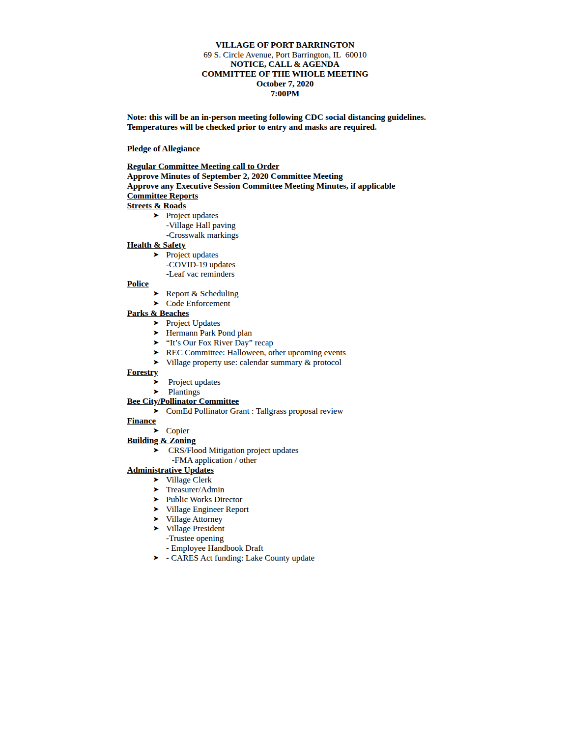VILLAGE OF PORT BARRINGTON
69 S. Circle Avenue, Port Barrington, IL 60010
NOTICE, CALL & AGENDA
COMMITTEE OF THE WHOLE MEETING
October 7, 2020
7:00PM
Note: this will be an in-person meeting following CDC social distancing guidelines. Temperatures will be checked prior to entry and masks are required.
Pledge of Allegiance
Regular Committee Meeting call to Order
Approve Minutes of September 2, 2020 Committee Meeting
Approve any Executive Session Committee Meeting Minutes, if applicable
Committee Reports
Streets & Roads
Project updates
-Village Hall paving
-Crosswalk markings
Health & Safety
Project updates
-COVID-19 updates
-Leaf vac reminders
Police
Report & Scheduling
Code Enforcement
Parks & Beaches
Project Updates
Hermann Park Pond plan
“It’s Our Fox River Day” recap
REC Committee: Halloween, other upcoming events
Village property use: calendar summary & protocol
Forestry
Project updates
Plantings
Bee City/Pollinator Committee
ComEd Pollinator Grant : Tallgrass proposal review
Finance
Copier
Building & Zoning
CRS/Flood Mitigation project updates
-FMA application / other
Administrative Updates
Village Clerk
Treasurer/Admin
Public Works Director
Village Engineer Report
Village Attorney
Village President
-Trustee opening
- Employee Handbook Draft
- CARES Act funding: Lake County update